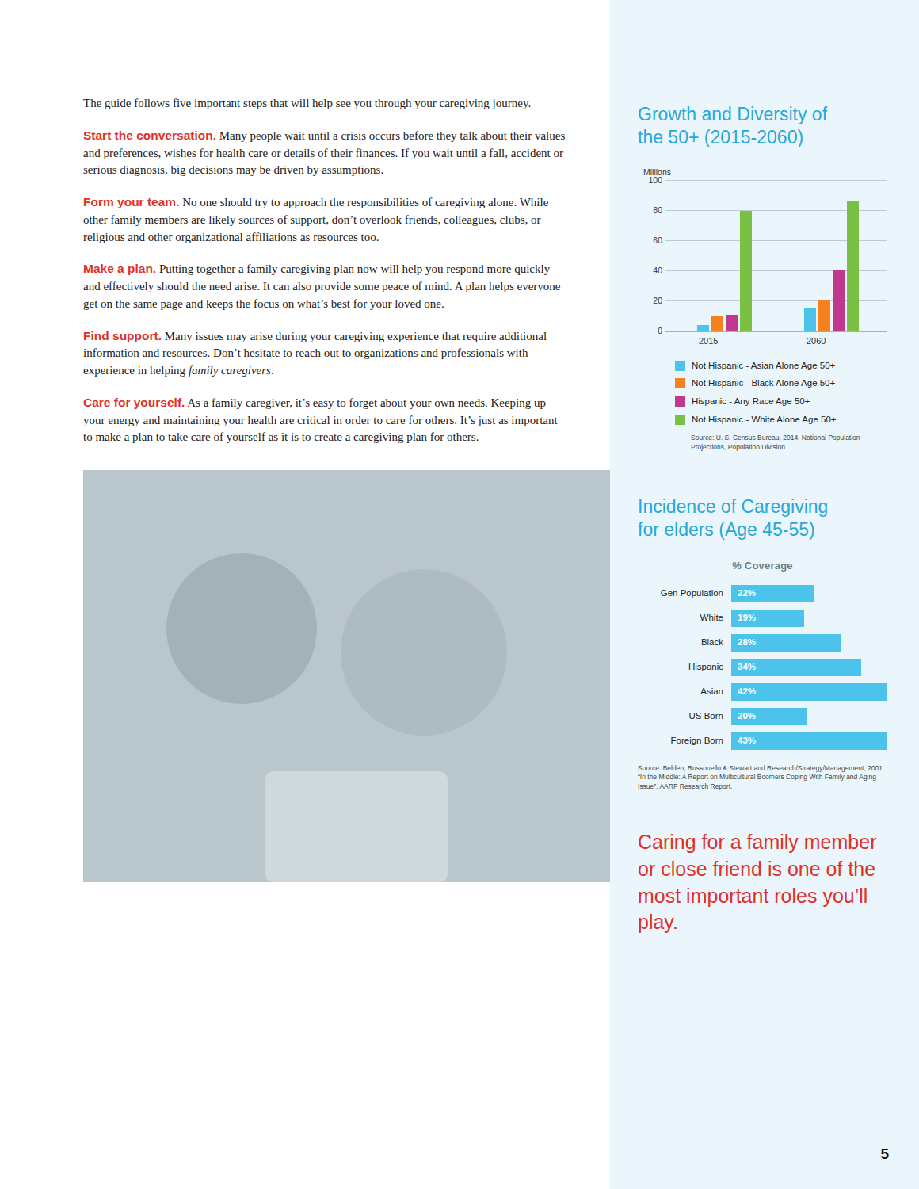The guide follows five important steps that will help see you through your caregiving journey.
Start the conversation. Many people wait until a crisis occurs before they talk about their values and preferences, wishes for health care or details of their finances. If you wait until a fall, accident or serious diagnosis, big decisions may be driven by assumptions.
Form your team. No one should try to approach the responsibilities of caregiving alone. While other family members are likely sources of support, don’t overlook friends, colleagues, clubs, or religious and other organizational affiliations as resources too.
Make a plan. Putting together a family caregiving plan now will help you respond more quickly and effectively should the need arise. It can also provide some peace of mind. A plan helps everyone get on the same page and keeps the focus on what’s best for your loved one.
Find support. Many issues may arise during your caregiving experience that require additional information and resources. Don’t hesitate to reach out to organizations and professionals with experience in helping family caregivers.
Care for yourself. As a family caregiver, it’s easy to forget about your own needs. Keeping up your energy and maintaining your health are critical in order to care for others. It’s just as important to make a plan to take care of yourself as it is to create a caregiving plan for others.
Growth and Diversity of
the 50+ (2015-2060)
Millions
100
80
60
40
20
0
2015 2060
Not Hispanic - Asian Alone Age 50+
Not Hispanic - Black Alone Age 50+
Hispanic - Any Race Age 50+
Not Hispanic - White Alone Age 50+
Source: U. S. Census Bureau, 2014. National Population Projections, Population Division.
Incidence of Caregiving
for elders (Age 45-55)
% Coverage
Gen Population
22%
White
19%
Black
28%
Hispanic
34%
Asian
42%
US Born
20%
Foreign Born
43%
Source: Belden, Russonello & Stewart and Research/Strategy/Management, 2001. “In the Middle: A Report on Multicultural Boomers Coping With Family and Aging Issue”. AARP Research Report.
Caring for a family member or close friend is one of the most important roles you’ll play.
5